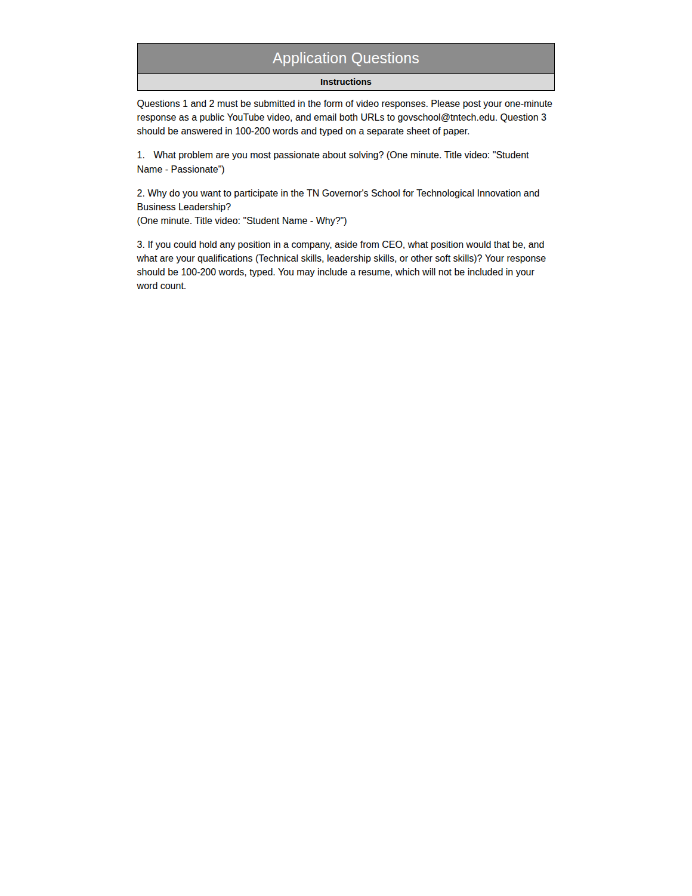Application Questions
Instructions
Questions 1 and 2 must be submitted in the form of video responses. Please post your one-minute response as a public YouTube video, and email both URLs to govschool@tntech.edu. Question 3 should be answered in 100-200 words and typed on a separate sheet of paper.
1. What problem are you most passionate about solving? (One minute. Title video: "Student Name - Passionate")
2. Why do you want to participate in the TN Governor's School for Technological Innovation and Business Leadership?
(One minute. Title video: "Student Name - Why?")
3. If you could hold any position in a company, aside from CEO, what position would that be, and what are your qualifications (Technical skills, leadership skills, or other soft skills)? Your response should be 100-200 words, typed. You may include a resume, which will not be included in your word count.